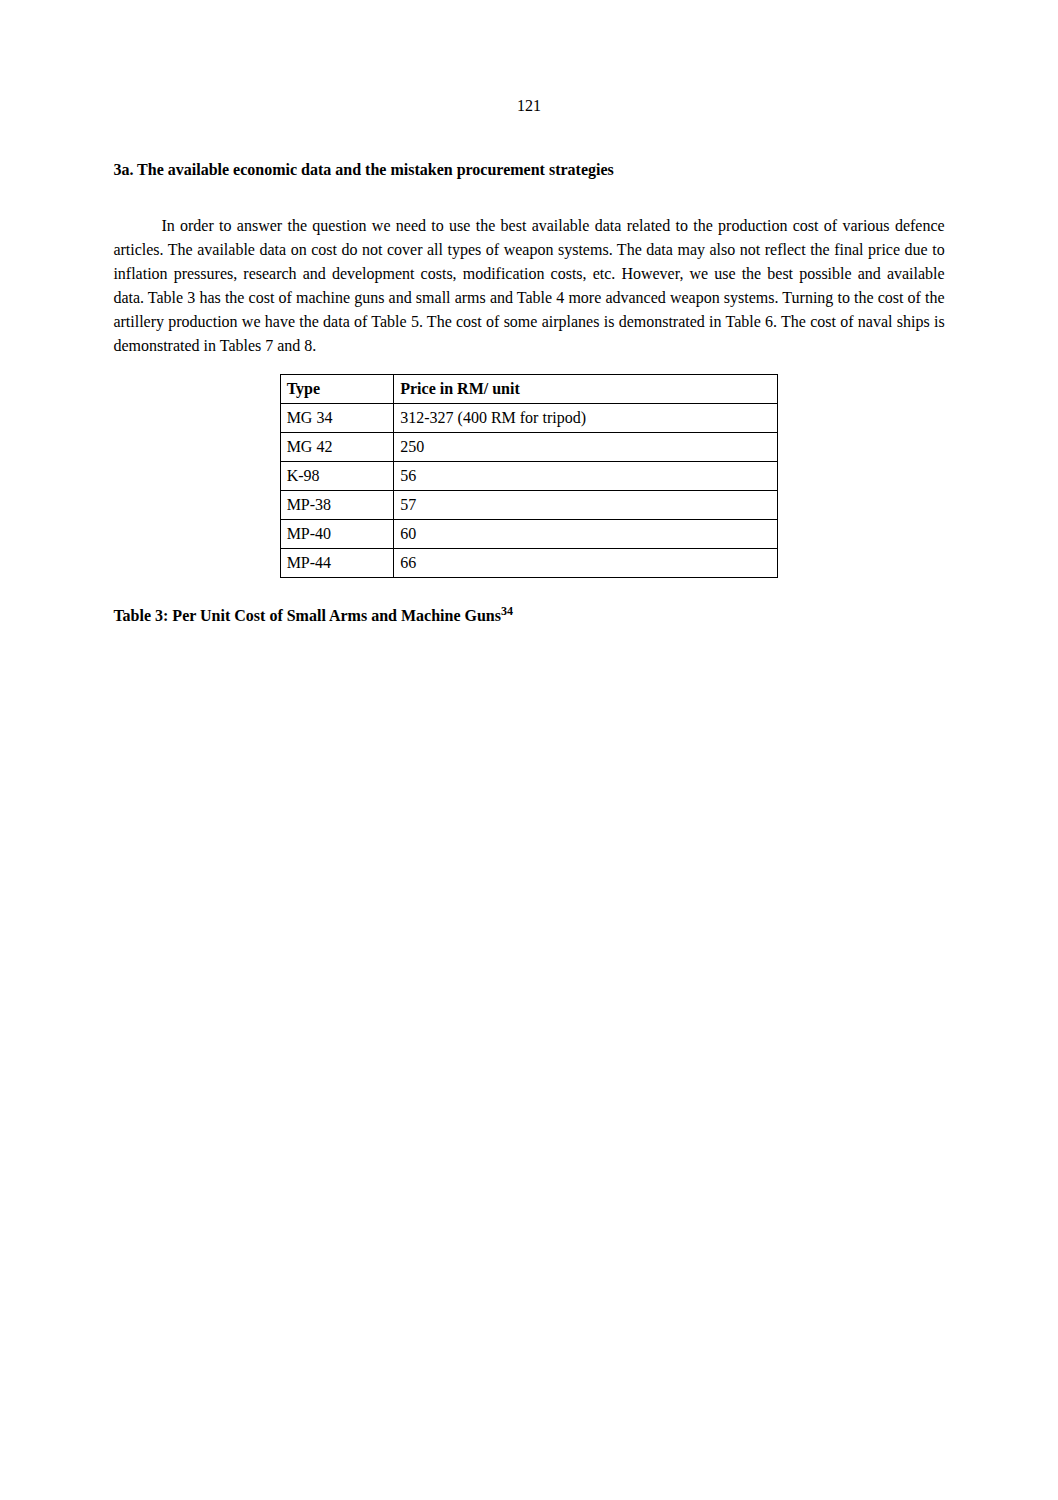121
3a. The available economic data and the mistaken procurement strategies
In order to answer the question we need to use the best available data related to the production cost of various defence articles. The available data on cost do not cover all types of weapon systems. The data may also not reflect the final price due to inflation pressures, research and development costs, modification costs, etc. However, we use the best possible and available data. Table 3 has the cost of machine guns and small arms and Table 4 more advanced weapon systems. Turning to the cost of the artillery production we have the data of Table 5. The cost of some airplanes is demonstrated in Table 6. The cost of naval ships is demonstrated in Tables 7 and 8.
| Type | Price in RM/ unit |
| --- | --- |
| MG 34 | 312-327 (400 RM for tripod) |
| MG 42 | 250 |
| K-98 | 56 |
| MP-38 | 57 |
| MP-40 | 60 |
| MP-44 | 66 |
Table 3: Per Unit Cost of Small Arms and Machine Guns34